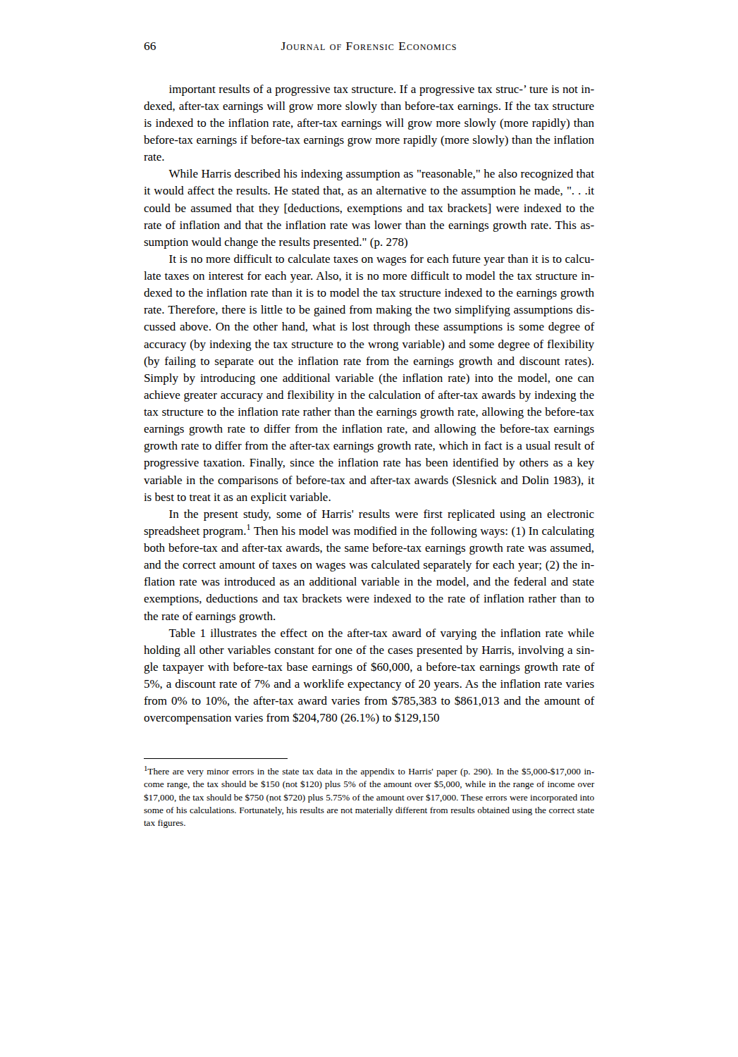66
Journal of Forensic Economics
important results of a progressive tax structure. If a progressive tax struc-’ ture is not indexed, after-tax earnings will grow more slowly than before-tax earnings. If the tax structure is indexed to the inflation rate, after-tax earnings will grow more slowly (more rapidly) than before-tax earnings if before-tax earnings grow more rapidly (more slowly) than the inflation rate.
While Harris described his indexing assumption as "reasonable," he also recognized that it would affect the results. He stated that, as an alternative to the assumption he made, ". . .it could be assumed that they [deductions, exemptions and tax brackets] were indexed to the rate of inflation and that the inflation rate was lower than the earnings growth rate. This assumption would change the results presented." (p. 278)
It is no more difficult to calculate taxes on wages for each future year than it is to calculate taxes on interest for each year. Also, it is no more difficult to model the tax structure indexed to the inflation rate than it is to model the tax structure indexed to the earnings growth rate. Therefore, there is little to be gained from making the two simplifying assumptions discussed above. On the other hand, what is lost through these assumptions is some degree of accuracy (by indexing the tax structure to the wrong variable) and some degree of flexibility (by failing to separate out the inflation rate from the earnings growth and discount rates). Simply by introducing one additional variable (the inflation rate) into the model, one can achieve greater accuracy and flexibility in the calculation of after-tax awards by indexing the tax structure to the inflation rate rather than the earnings growth rate, allowing the before-tax earnings growth rate to differ from the inflation rate, and allowing the before-tax earnings growth rate to differ from the after-tax earnings growth rate, which in fact is a usual result of progressive taxation. Finally, since the inflation rate has been identified by others as a key variable in the comparisons of before-tax and after-tax awards (Slesnick and Dolin 1983), it is best to treat it as an explicit variable.
In the present study, some of Harris' results were first replicated using an electronic spreadsheet program.1 Then his model was modified in the following ways: (1) In calculating both before-tax and after-tax awards, the same before-tax earnings growth rate was assumed, and the correct amount of taxes on wages was calculated separately for each year; (2) the inflation rate was introduced as an additional variable in the model, and the federal and state exemptions, deductions and tax brackets were indexed to the rate of inflation rather than to the rate of earnings growth.
Table 1 illustrates the effect on the after-tax award of varying the inflation rate while holding all other variables constant for one of the cases presented by Harris, involving a single taxpayer with before-tax base earnings of $60,000, a before-tax earnings growth rate of 5%, a discount rate of 7% and a worklife expectancy of 20 years. As the inflation rate varies from 0% to 10%, the after-tax award varies from $785,383 to $861,013 and the amount of overcompensation varies from $204,780 (26.1%) to $129,150
1 There are very minor errors in the state tax data in the appendix to Harris' paper (p. 290). In the $5,000-$17,000 income range, the tax should be $150 (not $120) plus 5% of the amount over $5,000, while in the range of income over $17,000, the tax should be $750 (not $720) plus 5.75% of the amount over $17,000. These errors were incorporated into some of his calculations. Fortunately, his results are not materially different from results obtained using the correct state tax figures.